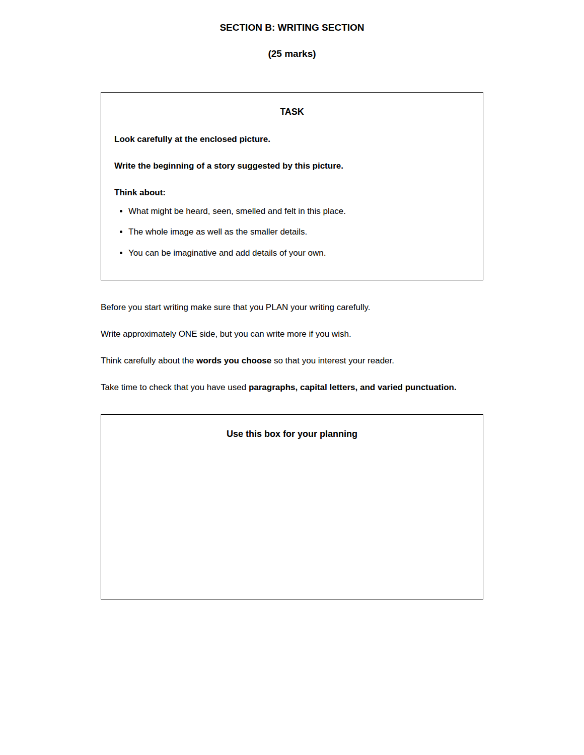SECTION B: WRITING SECTION (25 marks)
TASK
Look carefully at the enclosed picture.
Write the beginning of a story suggested by this picture.
Think about:
What might be heard, seen, smelled and felt in this place.
The whole image as well as the smaller details.
You can be imaginative and add details of your own.
Before you start writing make sure that you PLAN your writing carefully.
Write approximately ONE side, but you can write more if you wish.
Think carefully about the words you choose so that you interest your reader.
Take time to check that you have used paragraphs, capital letters, and varied punctuation.
Use this box for your planning